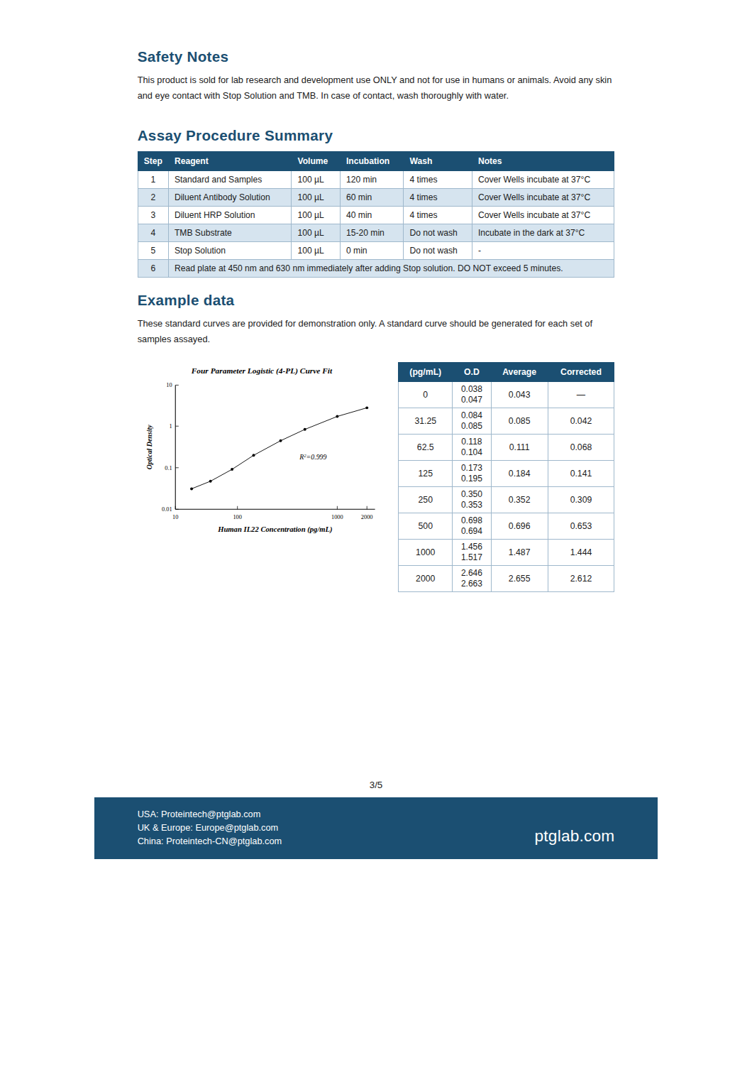Safety Notes
This product is sold for lab research and development use ONLY and not for use in humans or animals. Avoid any skin and eye contact with Stop Solution and TMB. In case of contact, wash thoroughly with water.
Assay Procedure Summary
| Step | Reagent | Volume | Incubation | Wash | Notes |
| --- | --- | --- | --- | --- | --- |
| 1 | Standard and Samples | 100 µL | 120 min | 4 times | Cover Wells incubate at 37°C |
| 2 | Diluent Antibody Solution | 100 µL | 60 min | 4 times | Cover Wells incubate at 37°C |
| 3 | Diluent HRP Solution | 100 µL | 40 min | 4 times | Cover Wells incubate at 37°C |
| 4 | TMB Substrate | 100 µL | 15-20 min | Do not wash | Incubate in the dark at 37°C |
| 5 | Stop Solution | 100 µL | 0 min | Do not wash | - |
| 6 | Read plate at 450 nm and 630 nm immediately after adding Stop solution. DO NOT exceed 5 minutes. |
Example data
These standard curves are provided for demonstration only. A standard curve should be generated for each set of samples assayed.
Four Parameter Logistic (4-PL) Curve Fit 0.01 0.1 1 10 10 100 1000 2000 Human IL22 Concentration (pg/mL) Optical Density R2=0.999
| (pg/mL) | O.D | Average | Corrected |
| --- | --- | --- | --- |
| 0 | 0.038 0.047 | 0.043 | — |
| 31.25 | 0.084 0.085 | 0.085 | 0.042 |
| 62.5 | 0.118 0.104 | 0.111 | 0.068 |
| 125 | 0.173 0.195 | 0.184 | 0.141 |
| 250 | 0.350 0.353 | 0.352 | 0.309 |
| 500 | 0.698 0.694 | 0.696 | 0.653 |
| 1000 | 1.456 1.517 | 1.487 | 1.444 |
| 2000 | 2.646 2.663 | 2.655 | 2.612 |
3/5
USA: Proteintech@ptglab.com
UK & Europe: Europe@ptglab.com
China: Proteintech-CN@ptglab.com
ptglab.com